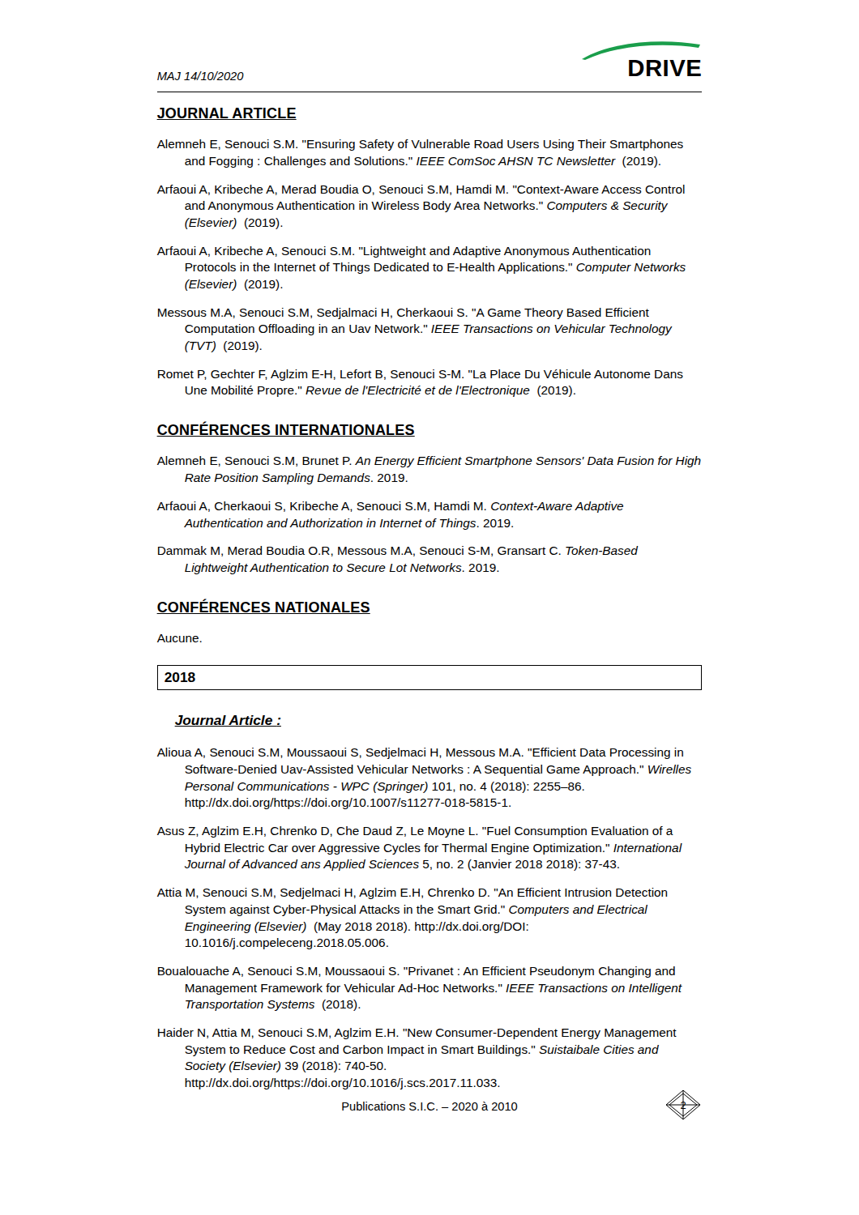MAJ 14/10/2020
DRIVE
JOURNAL ARTICLE
Alemneh E, Senouci S.M. "Ensuring Safety of Vulnerable Road Users Using Their Smartphones and Fogging : Challenges and Solutions." IEEE ComSoc AHSN TC Newsletter (2019).
Arfaoui A, Kribeche A, Merad Boudia O, Senouci S.M, Hamdi M. "Context-Aware Access Control and Anonymous Authentication in Wireless Body Area Networks." Computers & Security (Elsevier) (2019).
Arfaoui A, Kribeche A, Senouci S.M. "Lightweight and Adaptive Anonymous Authentication Protocols in the Internet of Things Dedicated to E-Health Applications." Computer Networks (Elsevier) (2019).
Messous M.A, Senouci S.M, Sedjalmaci H, Cherkaoui S. "A Game Theory Based Efficient Computation Offloading in an Uav Network." IEEE Transactions on Vehicular Technology (TVT) (2019).
Romet P, Gechter F, Aglzim E-H, Lefort B, Senouci S-M. "La Place Du Véhicule Autonome Dans Une Mobilité Propre." Revue de l'Electricité et de l'Electronique (2019).
CONFÉRENCES INTERNATIONALES
Alemneh E, Senouci S.M, Brunet P. An Energy Efficient Smartphone Sensors' Data Fusion for High Rate Position Sampling Demands. 2019.
Arfaoui A, Cherkaoui S, Kribeche A, Senouci S.M, Hamdi M. Context-Aware Adaptive Authentication and Authorization in Internet of Things. 2019.
Dammak M, Merad Boudia O.R, Messous M.A, Senouci S-M, Gransart C. Token-Based Lightweight Authentication to Secure Lot Networks. 2019.
CONFÉRENCES NATIONALES
Aucune.
2018
Journal Article :
Alioua A, Senouci S.M, Moussaoui S, Sedjelmaci H, Messous M.A. "Efficient Data Processing in Software-Denied Uav-Assisted Vehicular Networks : A Sequential Game Approach." Wirelles Personal Communications - WPC (Springer) 101, no. 4 (2018): 2255–86. http://dx.doi.org/https://doi.org/10.1007/s11277-018-5815-1.
Asus Z, Aglzim E.H, Chrenko D, Che Daud Z, Le Moyne L. "Fuel Consumption Evaluation of a Hybrid Electric Car over Aggressive Cycles for Thermal Engine Optimization." International Journal of Advanced ans Applied Sciences 5, no. 2 (Janvier 2018 2018): 37-43.
Attia M, Senouci S.M, Sedjelmaci H, Aglzim E.H, Chrenko D. "An Efficient Intrusion Detection System against Cyber-Physical Attacks in the Smart Grid." Computers and Electrical Engineering (Elsevier) (May 2018 2018). http://dx.doi.org/DOI: 10.1016/j.compeleceng.2018.05.006.
Boualouache A, Senouci S.M, Moussaoui S. "Privanet : An Efficient Pseudonym Changing and Management Framework for Vehicular Ad-Hoc Networks." IEEE Transactions on Intelligent Transportation Systems (2018).
Haider N, Attia M, Senouci S.M, Aglzim E.H. "New Consumer-Dependent Energy Management System to Reduce Cost and Carbon Impact in Smart Buildings." Suistaibale Cities and Society (Elsevier) 39 (2018): 740-50. http://dx.doi.org/https://doi.org/10.1016/j.scs.2017.11.033.
Publications S.I.C. – 2020 à 2010
2